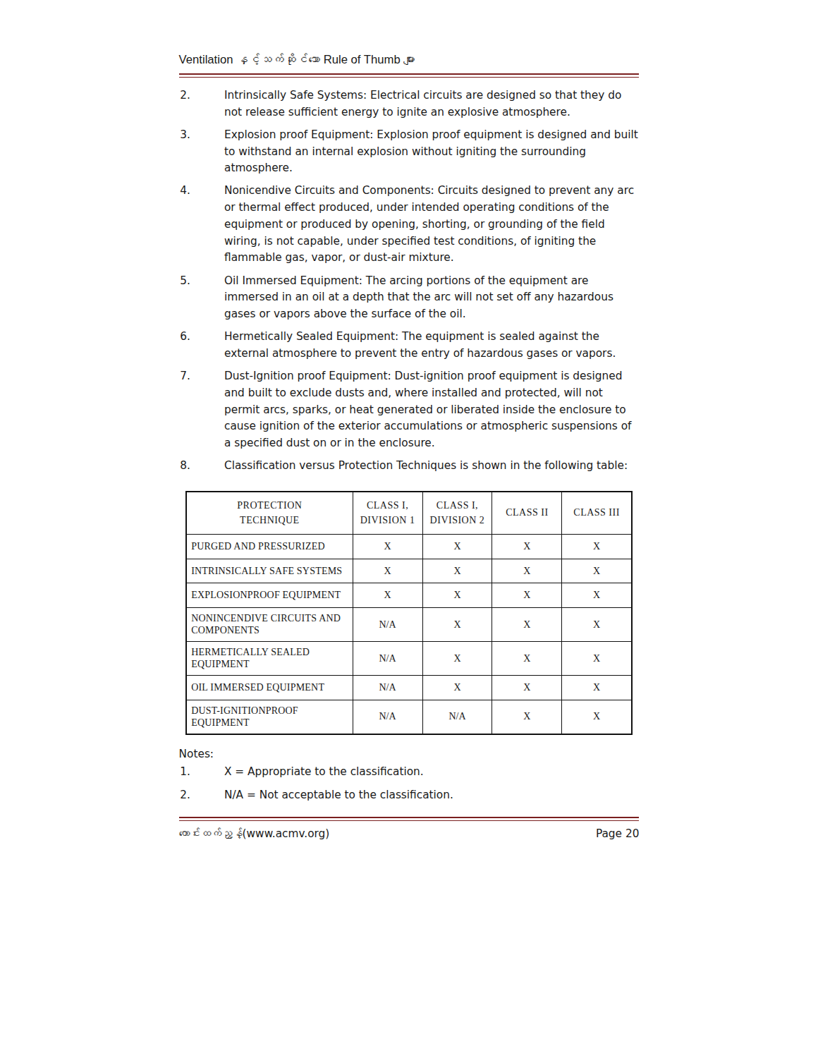Ventilation နှင့်သက်ဆိုင်သော Rule of Thumb များ
2. Intrinsically Safe Systems: Electrical circuits are designed so that they do not release sufficient energy to ignite an explosive atmosphere.
3. Explosion proof Equipment: Explosion proof equipment is designed and built to withstand an internal explosion without igniting the surrounding atmosphere.
4. Nonicendive Circuits and Components: Circuits designed to prevent any arc or thermal effect produced, under intended operating conditions of the equipment or produced by opening, shorting, or grounding of the field wiring, is not capable, under specified test conditions, of igniting the flammable gas, vapor, or dust-air mixture.
5. Oil Immersed Equipment: The arcing portions of the equipment are immersed in an oil at a depth that the arc will not set off any hazardous gases or vapors above the surface of the oil.
6. Hermetically Sealed Equipment: The equipment is sealed against the external atmosphere to prevent the entry of hazardous gases or vapors.
7. Dust-Ignition proof Equipment: Dust-ignition proof equipment is designed and built to exclude dusts and, where installed and protected, will not permit arcs, sparks, or heat generated or liberated inside the enclosure to cause ignition of the exterior accumulations or atmospheric suspensions of a specified dust on or in the enclosure.
8. Classification versus Protection Techniques is shown in the following table:
| PROTECTION TECHNIQUE | CLASS I, DIVISION 1 | CLASS I, DIVISION 2 | CLASS II | CLASS III |
| --- | --- | --- | --- | --- |
| PURGED AND PRESSURIZED | X | X | X | X |
| INTRINSICALLY SAFE SYSTEMS | X | X | X | X |
| EXPLOSIONPROOF EQUIPMENT | X | X | X | X |
| NONINCENDIVE CIRCUITS AND COMPONENTS | N/A | X | X | X |
| HERMETICALLY SEALED EQUIPMENT | N/A | X | X | X |
| OIL IMMERSED EQUIPMENT | N/A | X | X | X |
| DUST-IGNITIONPROOF EQUIPMENT | N/A | N/A | X | X |
Notes:
1. X = Appropriate to the classification.
2. N/A = Not acceptable to the classification.
ကောင်းထက်ညွန့်(www.acmv.org) Page 20